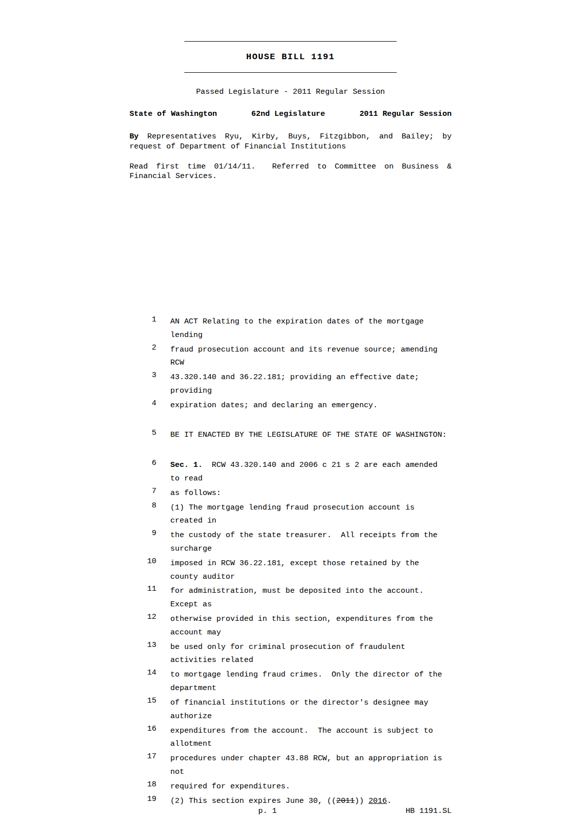HOUSE BILL 1191
Passed Legislature - 2011 Regular Session
State of Washington 62nd Legislature 2011 Regular Session
By Representatives Ryu, Kirby, Buys, Fitzgibbon, and Bailey; by request of Department of Financial Institutions
Read first time 01/14/11. Referred to Committee on Business & Financial Services.
| 1 | AN ACT Relating to the expiration dates of the mortgage lending |
| 2 | fraud prosecution account and its revenue source; amending RCW |
| 3 | 43.320.140 and 36.22.181; providing an effective date; providing |
| 4 | expiration dates; and declaring an emergency. |
| 5 | BE IT ENACTED BY THE LEGISLATURE OF THE STATE OF WASHINGTON: |
| 6 | Sec. 1. RCW 43.320.140 and 2006 c 21 s 2 are each amended to read |
| 7 | as follows: |
| 8 | (1) The mortgage lending fraud prosecution account is created in |
| 9 | the custody of the state treasurer. All receipts from the surcharge |
| 10 | imposed in RCW 36.22.181, except those retained by the county auditor |
| 11 | for administration, must be deposited into the account. Except as |
| 12 | otherwise provided in this section, expenditures from the account may |
| 13 | be used only for criminal prosecution of fraudulent activities related |
| 14 | to mortgage lending fraud crimes. Only the director of the department |
| 15 | of financial institutions or the director's designee may authorize |
| 16 | expenditures from the account. The account is subject to allotment |
| 17 | procedures under chapter 43.88 RCW, but an appropriation is not |
| 18 | required for expenditures. |
| 19 | (2) This section expires June 30, (( 2011 )) 2016 . |
p. 1 HB 1191.SL